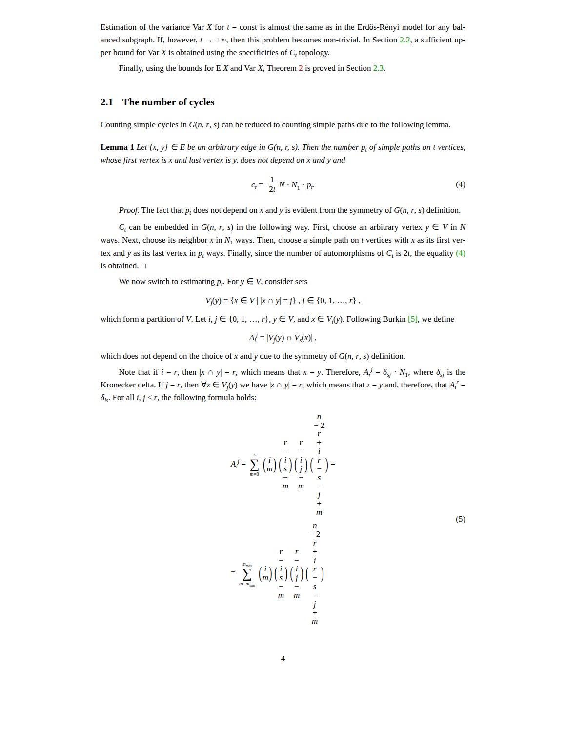Estimation of the variance Var X for t = const is almost the same as in the Erdős-Rényi model for any balanced subgraph. If, however, t → +∞, then this problem becomes non-trivial. In Section 2.2, a sufficient upper bound for Var X is obtained using the specificities of Ct topology.
Finally, using the bounds for E X and Var X, Theorem 2 is proved in Section 2.3.
2.1 The number of cycles
Counting simple cycles in G(n, r, s) can be reduced to counting simple paths due to the following lemma.
Lemma 1 Let {x, y} ∈ E be an arbitrary edge in G(n, r, s). Then the number pt of simple paths on t vertices, whose first vertex is x and last vertex is y, does not depend on x and y and
ct = 12t N · N1 · pt. (4)
Proof. The fact that pt does not depend on x and y is evident from the symmetry of G(n, r, s) definition.
Ct can be embedded in G(n, r, s) in the following way. First, choose an arbitrary vertex y ∈ V in N ways. Next, choose its neighbor x in N1 ways. Then, choose a simple path on t vertices with x as its first vertex and y as its last vertex in pt ways. Finally, since the number of automorphisms of Ct is 2t, the equality (4) is obtained. □
We now switch to estimating pt. For y ∈ V, consider sets
Vj(y) = {x ∈ V | |x ∩ y| = j} , j ∈ {0, 1, …, r} ,
which form a partition of V. Let i, j ∈ {0, 1, …, r}, y ∈ V, and x ∈ Vi(y). Following Burkin [5], we define
Aij = |Vj(y) ∩ Vs(x)| ,
which does not depend on the choice of x and y due to the symmetry of G(n, r, s) definition.
Note that if i = r, then |x ∩ y| = r, which means that x = y. Therefore, Arj = δsj · N1, where δsj is the Kronecker delta. If j = r, then ∀z ∈ Vj(y) we have |z ∩ y| = r, which means that z = y and, therefore, that Air = δis. For all i, j ≤ r, the following formula holds:
Aij = s∑m=0 im r − i s − m r − i j − m n − 2r + i r − s − j + m = = mmax∑m=mmin im r − i s − m r − i j − m n − 2r + i r − s − j + m (5)
4